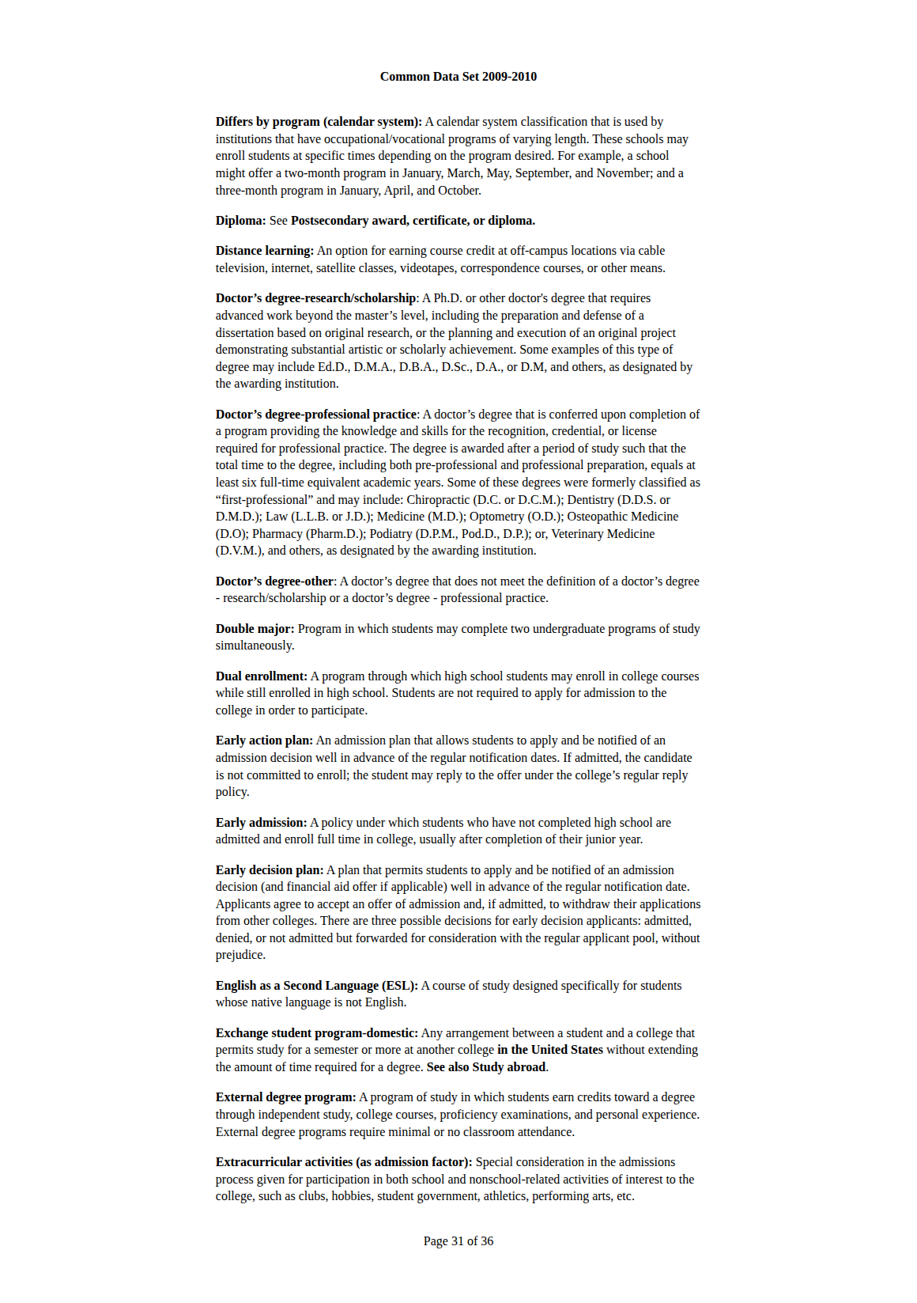Common Data Set 2009-2010
Differs by program (calendar system): A calendar system classification that is used by institutions that have occupational/vocational programs of varying length. These schools may enroll students at specific times depending on the program desired. For example, a school might offer a two-month program in January, March, May, September, and November; and a three-month program in January, April, and October.
Diploma: See Postsecondary award, certificate, or diploma.
Distance learning: An option for earning course credit at off-campus locations via cable television, internet, satellite classes, videotapes, correspondence courses, or other means.
Doctor’s degree-research/scholarship: A Ph.D. or other doctor's degree that requires advanced work beyond the master’s level, including the preparation and defense of a dissertation based on original research, or the planning and execution of an original project demonstrating substantial artistic or scholarly achievement. Some examples of this type of degree may include Ed.D., D.M.A., D.B.A., D.Sc., D.A., or D.M, and others, as designated by the awarding institution.
Doctor’s degree-professional practice: A doctor’s degree that is conferred upon completion of a program providing the knowledge and skills for the recognition, credential, or license required for professional practice. The degree is awarded after a period of study such that the total time to the degree, including both pre-professional and professional preparation, equals at least six full-time equivalent academic years. Some of these degrees were formerly classified as “first-professional” and may include: Chiropractic (D.C. or D.C.M.); Dentistry (D.D.S. or D.M.D.); Law (L.L.B. or J.D.); Medicine (M.D.); Optometry (O.D.); Osteopathic Medicine (D.O); Pharmacy (Pharm.D.); Podiatry (D.P.M., Pod.D., D.P.); or, Veterinary Medicine (D.V.M.), and others, as designated by the awarding institution.
Doctor’s degree-other: A doctor’s degree that does not meet the definition of a doctor’s degree - research/scholarship or a doctor’s degree - professional practice.
Double major: Program in which students may complete two undergraduate programs of study simultaneously.
Dual enrollment: A program through which high school students may enroll in college courses while still enrolled in high school. Students are not required to apply for admission to the college in order to participate.
Early action plan: An admission plan that allows students to apply and be notified of an admission decision well in advance of the regular notification dates. If admitted, the candidate is not committed to enroll; the student may reply to the offer under the college’s regular reply policy.
Early admission: A policy under which students who have not completed high school are admitted and enroll full time in college, usually after completion of their junior year.
Early decision plan: A plan that permits students to apply and be notified of an admission decision (and financial aid offer if applicable) well in advance of the regular notification date. Applicants agree to accept an offer of admission and, if admitted, to withdraw their applications from other colleges. There are three possible decisions for early decision applicants: admitted, denied, or not admitted but forwarded for consideration with the regular applicant pool, without prejudice.
English as a Second Language (ESL): A course of study designed specifically for students whose native language is not English.
Exchange student program-domestic: Any arrangement between a student and a college that permits study for a semester or more at another college in the United States without extending the amount of time required for a degree. See also Study abroad.
External degree program: A program of study in which students earn credits toward a degree through independent study, college courses, proficiency examinations, and personal experience. External degree programs require minimal or no classroom attendance.
Extracurricular activities (as admission factor): Special consideration in the admissions process given for participation in both school and nonschool-related activities of interest to the college, such as clubs, hobbies, student government, athletics, performing arts, etc.
Page 31 of 36